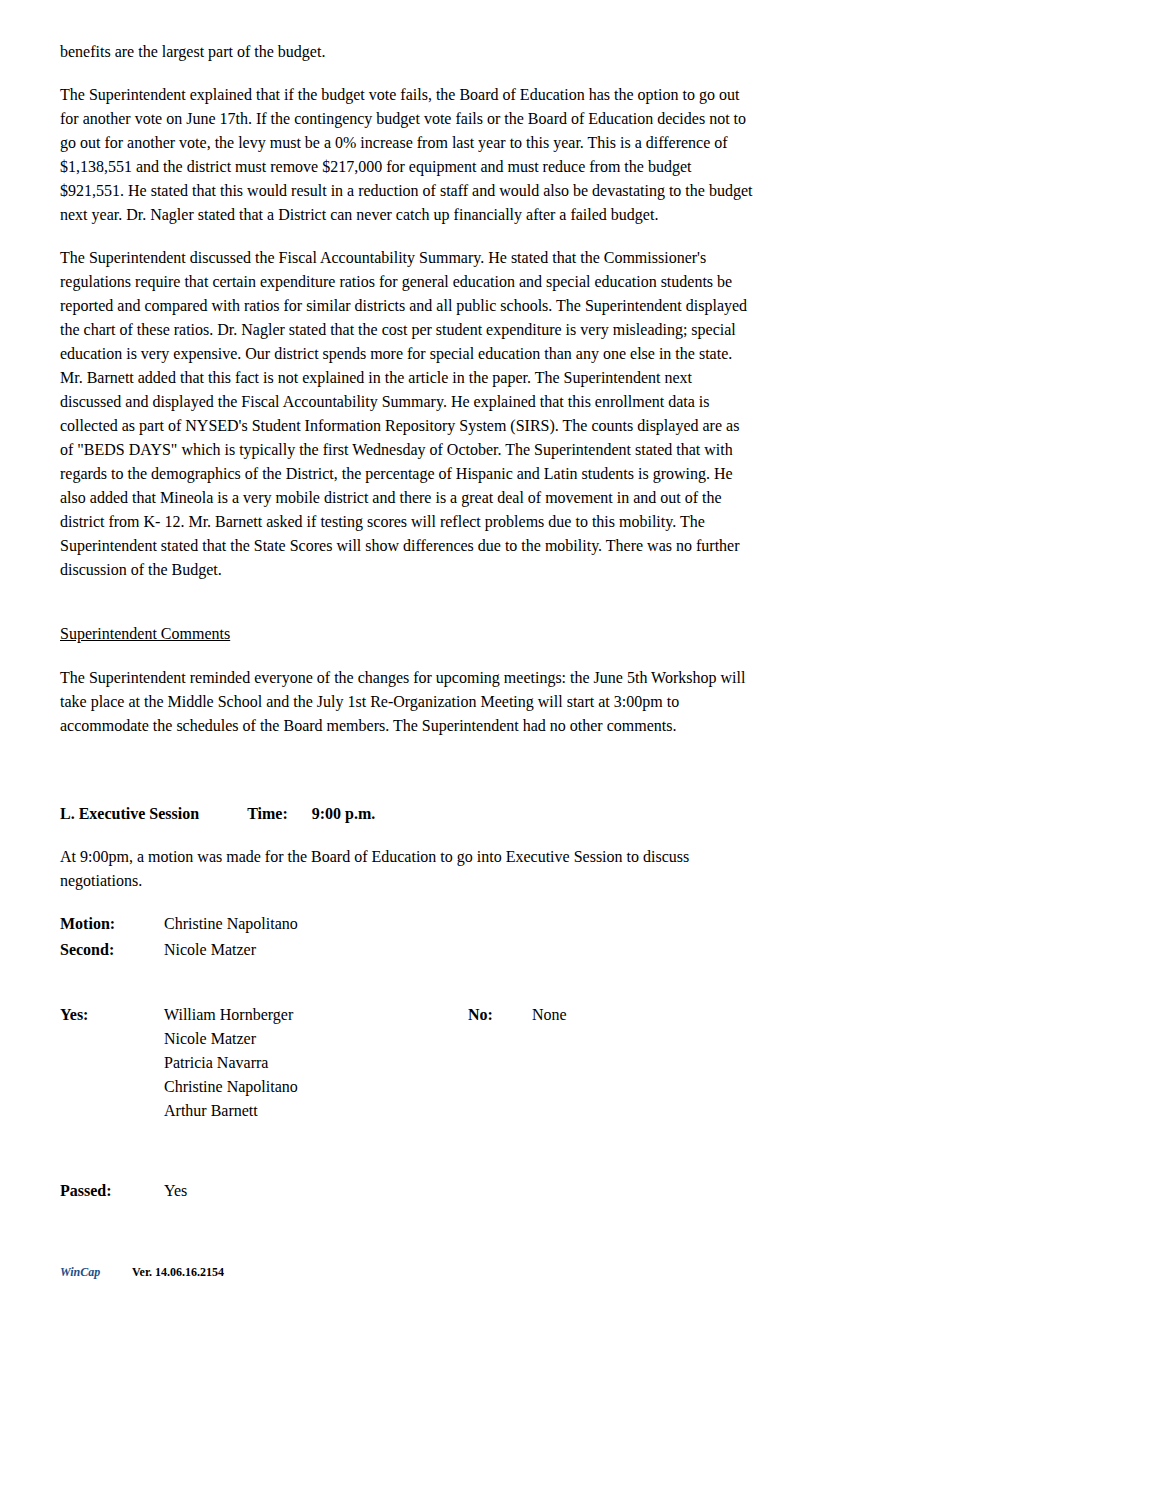benefits are the largest part of the budget.
The Superintendent explained that if the budget vote fails, the Board of Education has the option to go out for another vote on June 17th. If the contingency budget vote fails or the Board of Education decides not to go out for another vote, the levy must be a 0% increase from last year to this year. This is a difference of $1,138,551 and the district must remove $217,000 for equipment and must reduce from the budget $921,551. He stated that this would result in a reduction of staff and would also be devastating to the budget next year. Dr. Nagler stated that a District can never catch up financially after a failed budget.
The Superintendent discussed the Fiscal Accountability Summary. He stated that the Commissioner's regulations require that certain expenditure ratios for general education and special education students be reported and compared with ratios for similar districts and all public schools. The Superintendent displayed the chart of these ratios. Dr. Nagler stated that the cost per student expenditure is very misleading; special education is very expensive. Our district spends more for special education than any one else in the state. Mr. Barnett added that this fact is not explained in the article in the paper. The Superintendent next discussed and displayed the Fiscal Accountability Summary. He explained that this enrollment data is collected as part of NYSED's Student Information Repository System (SIRS). The counts displayed are as of "BEDS DAYS" which is typically the first Wednesday of October. The Superintendent stated that with regards to the demographics of the District, the percentage of Hispanic and Latin students is growing. He also added that Mineola is a very mobile district and there is a great deal of movement in and out of the district from K- 12. Mr. Barnett asked if testing scores will reflect problems due to this mobility. The Superintendent stated that the State Scores will show differences due to the mobility. There was no further discussion of the Budget.
Superintendent Comments
The Superintendent reminded everyone of the changes for upcoming meetings: the June 5th Workshop will take place at the Middle School and the July 1st Re-Organization Meeting will start at 3:00pm to accommodate the schedules of the Board members. The Superintendent had no other comments.
L. Executive SessionTime: 9:00 p.m.
At 9:00pm, a motion was made for the Board of Education to go into Executive Session to discuss negotiations.
| Motion: | Christine Napolitano |
| Second: | Nicole Matzer |
| Yes: | William Hornberger | No: | None |
| | Nicole Matzer | | |
| | Patricia Navarra | | |
| | Christine Napolitano | | |
| | Arthur Barnett | | |
Passed: Yes
WinCap Ver. 14.06.16.2154